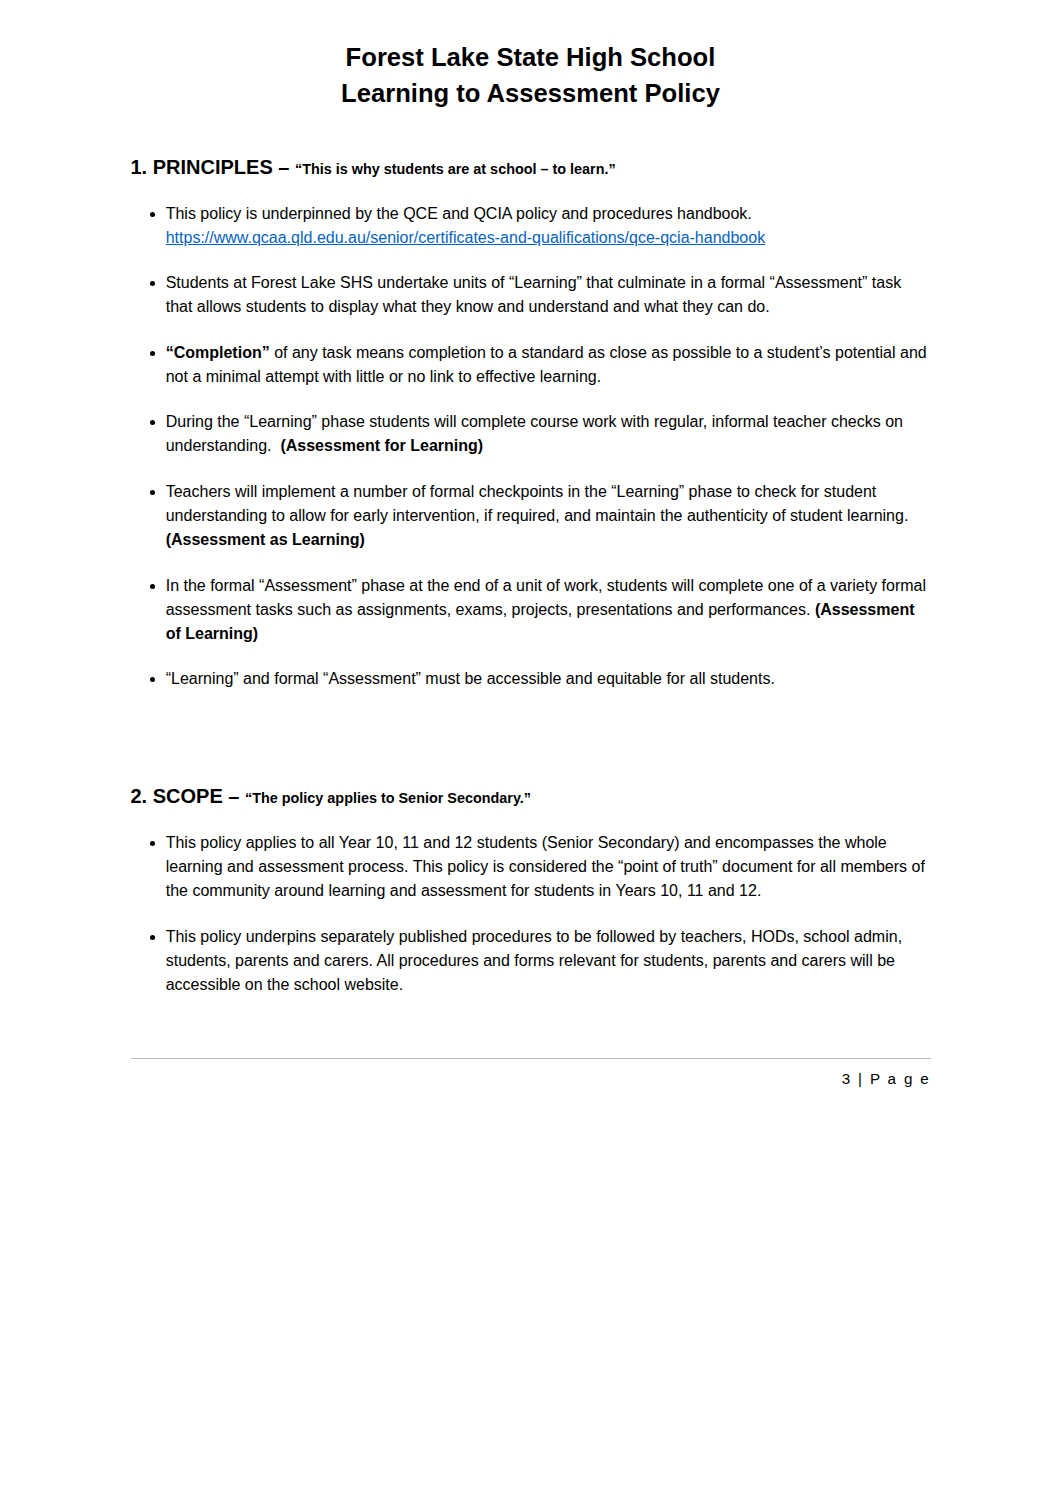Forest Lake State High School Learning to Assessment Policy
1. PRINCIPLES – “This is why students are at school – to learn.”
This policy is underpinned by the QCE and QCIA policy and procedures handbook.
https://www.qcaa.qld.edu.au/senior/certificates-and-qualifications/qce-qcia-handbook
Students at Forest Lake SHS undertake units of “Learning” that culminate in a formal “Assessment” task that allows students to display what they know and understand and what they can do.
“Completion” of any task means completion to a standard as close as possible to a student’s potential and not a minimal attempt with little or no link to effective learning.
During the “Learning” phase students will complete course work with regular, informal teacher checks on understanding. (Assessment for Learning)
Teachers will implement a number of formal checkpoints in the “Learning” phase to check for student understanding to allow for early intervention, if required, and maintain the authenticity of student learning. (Assessment as Learning)
In the formal “Assessment” phase at the end of a unit of work, students will complete one of a variety formal assessment tasks such as assignments, exams, projects, presentations and performances. (Assessment of Learning)
“Learning” and formal “Assessment” must be accessible and equitable for all students.
2. SCOPE – “The policy applies to Senior Secondary.”
This policy applies to all Year 10, 11 and 12 students (Senior Secondary) and encompasses the whole learning and assessment process. This policy is considered the “point of truth” document for all members of the community around learning and assessment for students in Years 10, 11 and 12.
This policy underpins separately published procedures to be followed by teachers, HODs, school admin, students, parents and carers. All procedures and forms relevant for students, parents and carers will be accessible on the school website.
3 | P a g e